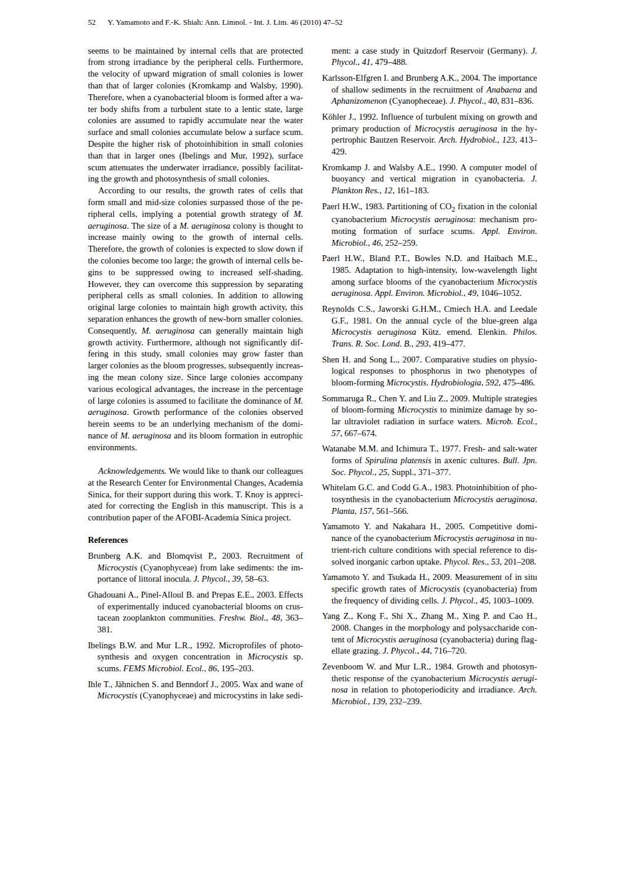52 Y. Yamamoto and F.-K. Shiah: Ann. Limnol. - Int. J. Lim. 46 (2010) 47–52
seems to be maintained by internal cells that are protected from strong irradiance by the peripheral cells. Furthermore, the velocity of upward migration of small colonies is lower than that of larger colonies (Kromkamp and Walsby, 1990). Therefore, when a cyanobacterial bloom is formed after a water body shifts from a turbulent state to a lentic state, large colonies are assumed to rapidly accumulate near the water surface and small colonies accumulate below a surface scum. Despite the higher risk of photoinhibition in small colonies than that in larger ones (Ibelings and Mur, 1992), surface scum attenuates the underwater irradiance, possibly facilitating the growth and photosynthesis of small colonies.
According to our results, the growth rates of cells that form small and mid-size colonies surpassed those of the peripheral cells, implying a potential growth strategy of M. aeruginosa. The size of a M. aeruginosa colony is thought to increase mainly owing to the growth of internal cells. Therefore, the growth of colonies is expected to slow down if the colonies become too large; the growth of internal cells begins to be suppressed owing to increased self-shading. However, they can overcome this suppression by separating peripheral cells as small colonies. In addition to allowing original large colonies to maintain high growth activity, this separation enhances the growth of new-born smaller colonies. Consequently, M. aeruginosa can generally maintain high growth activity. Furthermore, although not significantly differing in this study, small colonies may grow faster than larger colonies as the bloom progresses, subsequently increasing the mean colony size. Since large colonies accompany various ecological advantages, the increase in the percentage of large colonies is assumed to facilitate the dominance of M. aeruginosa. Growth performance of the colonies observed herein seems to be an underlying mechanism of the dominance of M. aeruginosa and its bloom formation in eutrophic environments.
Acknowledgements. We would like to thank our colleagues at the Research Center for Environmental Changes, Academia Sinica, for their support during this work. T. Knoy is appreciated for correcting the English in this manuscript. This is a contribution paper of the AFOBI-Academia Sinica project.
References
Brunberg A.K. and Blomqvist P., 2003. Recruitment of Microcystis (Cyanophyceae) from lake sediments: the importance of littoral inocula. J. Phycol., 39, 58–63.
Ghadouani A., Pinel-Alloul B. and Prepas E.E., 2003. Effects of experimentally induced cyanobacterial blooms on crustacean zooplankton communities. Freshw. Biol., 48, 363–381.
Ibelings B.W. and Mur L.R., 1992. Microprofiles of photosynthesis and oxygen concentration in Microcystis sp. scums. FEMS Microbiol. Ecol., 86, 195–203.
Ihle T., Jähnichen S. and Benndorf J., 2005. Wax and wane of Microcystis (Cyanophyceae) and microcystins in lake sediment: a case study in Quitzdorf Reservoir (Germany). J. Phycol., 41, 479–488.
Karlsson-Elfgren I. and Brunberg A.K., 2004. The importance of shallow sediments in the recruitment of Anabaena and Aphanizomenon (Cyanopheceae). J. Phycol., 40, 831–836.
Köhler J., 1992. Influence of turbulent mixing on growth and primary production of Microcystis aeruginosa in the hypertrophic Bautzen Reservoir. Arch. Hydrobiol., 123, 413–429.
Kromkamp J. and Walsby A.E., 1990. A computer model of buoyancy and vertical migration in cyanobacteria. J. Plankton Res., 12, 161–183.
Paerl H.W., 1983. Partitioning of CO2 fixation in the colonial cyanobacterium Microcystis aeruginosa: mechanism promoting formation of surface scums. Appl. Environ. Microbiol., 46, 252–259.
Paerl H.W., Bland P.T., Bowles N.D. and Haibach M.E., 1985. Adaptation to high-intensity, low-wavelength light among surface blooms of the cyanobacterium Microcystis aeruginosa. Appl. Environ. Microbiol., 49, 1046–1052.
Reynolds C.S., Jaworski G.H.M., Cmiech H.A. and Leedale G.F., 1981. On the annual cycle of the blue-green alga Microcystis aeruginosa Kütz. emend. Elenkin. Philos. Trans. R. Soc. Lond. B., 293, 419–477.
Shen H. and Song L., 2007. Comparative studies on physiological responses to phosphorus in two phenotypes of bloom-forming Microcystis. Hydrobiologia, 592, 475–486.
Sommaruga R., Chen Y. and Liu Z., 2009. Multiple strategies of bloom-forming Microcystis to minimize damage by solar ultraviolet radiation in surface waters. Microb. Ecol., 57, 667–674.
Watanabe M.M. and Ichimura T., 1977. Fresh- and salt-water forms of Spirulina platensis in axenic cultures. Bull. Jpn. Soc. Phycol., 25, Suppl., 371–377.
Whitelam G.C. and Codd G.A., 1983. Photoinhibition of photosynthesis in the cyanobacterium Microcystis aeruginosa. Planta, 157, 561–566.
Yamamoto Y. and Nakahara H., 2005. Competitive dominance of the cyanobacterium Microcystis aeruginosa in nutrient-rich culture conditions with special reference to dissolved inorganic carbon uptake. Phycol. Res., 53, 201–208.
Yamamoto Y. and Tsukada H., 2009. Measurement of in situ specific growth rates of Microcystis (cyanobacteria) from the frequency of dividing cells. J. Phycol., 45, 1003–1009.
Yang Z., Kong F., Shi X., Zhang M., Xing P. and Cao H., 2008. Changes in the morphology and polysaccharide content of Microcystis aeruginosa (cyanobacteria) during flagellate grazing. J. Phycol., 44, 716–720.
Zevenboom W. and Mur L.R., 1984. Growth and photosynthetic response of the cyanobacterium Microcystis aeruginosa in relation to photoperiodicity and irradiance. Arch. Microbiol., 139, 232–239.